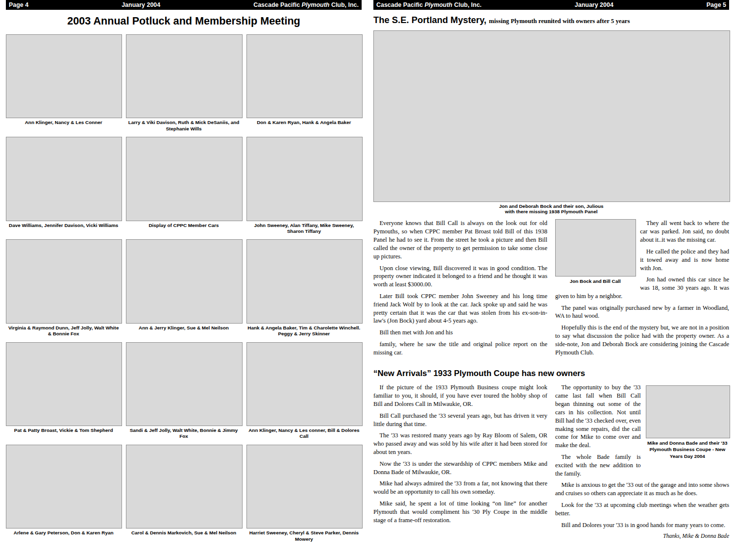Page 4 January 2004 Cascade Pacific Plymouth Club, Inc.
2003 Annual Potluck and Membership Meeting
Ann Klinger, Nancy & Les Conner
Larry & Viki Davison, Ruth & Mick DeSaniis, and Stephanie Wills
Don & Karen Ryan, Hank & Angela Baker
Dave Williams, Jennifer Davison, Vicki Williams
Display of CPPC Member Cars
John Sweeney, Alan Tiffany, Mike Sweeney, Sharon Tiffany
Virginia & Raymond Dunn, Jeff Jolly, Walt White & Bonnie Fox
Ann & Jerry Klinger, Sue & Mel Neilson
Hank & Angela Baker, Tim & Charolette Winchell. Peggy & Jerry Skinner
Pat & Patty Broast, Vickie & Tom Shepherd
Sandi & Jeff Jolly, Walt White, Bonnie & Jimmy Fox
Ann Klinger, Nancy & Les conner, Bill & Dolores Call
Arlene & Gary Peterson, Don & Karen Ryan
Carol & Dennis Markovich, Sue & Mel Neilson
Harriet Sweeney, Cheryl & Steve Parker, Dennis Mowery
Cascade Pacific Plymouth Club, Inc. January 2004 Page 5
The S.E. Portland Mystery, missing Plymouth reunited with owners after 5 years
Jon and Deborah Bock and their son, Julious
with there missing 1938 Plymouth Panel
Everyone knows that Bill Call is always on the look out for old Pymouths, so when CPPC member Pat Broast told Bill of this 1938 Panel he had to see it. From the street he took a picture and then Bill called the owner of the property to get permission to take some close up pictures.
Upon close viewing, Bill discovered it was in good condition. The property owner indicated it belonged to a friend and he thought it was worth at least $3000.00.
Later Bill took CPPC member John Sweeney and his long time friend Jack Wolf by to look at the car. Jack spoke up and said he was pretty certain that it was the car that was stolen from his ex-son-in-law's (Jon Bock) yard about 4-5 years ago.
Bill then met with Jon and his
Jon Bock and Bill Call
family, where he saw the title and original police report on the missing car.
They all went back to where the car was parked. Jon said, no doubt about it..it was the missing car.
He called the police and they had it towed away and is now home with Jon.
Jon had owned this car since he was 18, some 30 years ago. It was given to him by a neighbor.
The panel was originally purchased new by a farmer in Woodland, WA to haul wood.
Hopefully this is the end of the mystery but, we are not in a position to say what discussion the police had with the property owner. As a side-note, Jon and Deborah Bock are considering joining the Cascade Plymouth Club.
“New Arrivals” 1933 Plymouth Coupe has new owners
If the picture of the 1933 Plymouth Business coupe might look familiar to you, it should, if you have ever toured the hobby shop of Bill and Dolores Call in Milwaukie, OR.
Bill Call purchased the '33 several years ago, but has driven it very little during that time.
The '33 was restored many years ago by Ray Bloom of Salem, OR who passed away and was sold by his wife after it had been stored for about ten years.
Now the '33 is under the stewardship of CPPC members Mike and Donna Bade of Milwaukie, OR.
Mike had always admired the '33 from a far, not knowing that there would be an opportunity to call his own someday.
Mike said, he spent a lot of time looking “on line” for another Plymouth that would compliment his '30 Ply Coupe in the middle stage of a frame-off restoration.
Mike and Donna Bade and their '33 Plymouth Business Coupe - New Years Day 2004
The opportunity to buy the '33 came last fall when Bill Call began thinning out some of the cars in his collection. Not until Bill had the '33 checked over, even making some repairs, did the call come for Mike to come over and make the deal.
The whole Bade family is excited with the new addition to the family.
Mike is anxious to get the '33 out of the garage and into some shows and cruises so others can appreciate it as much as he does.
Look for the '33 at upcoming club meetings when the weather gets better.
Bill and Dolores your '33 is in good hands for many years to come.
Thanks, Mike & Donna Bade